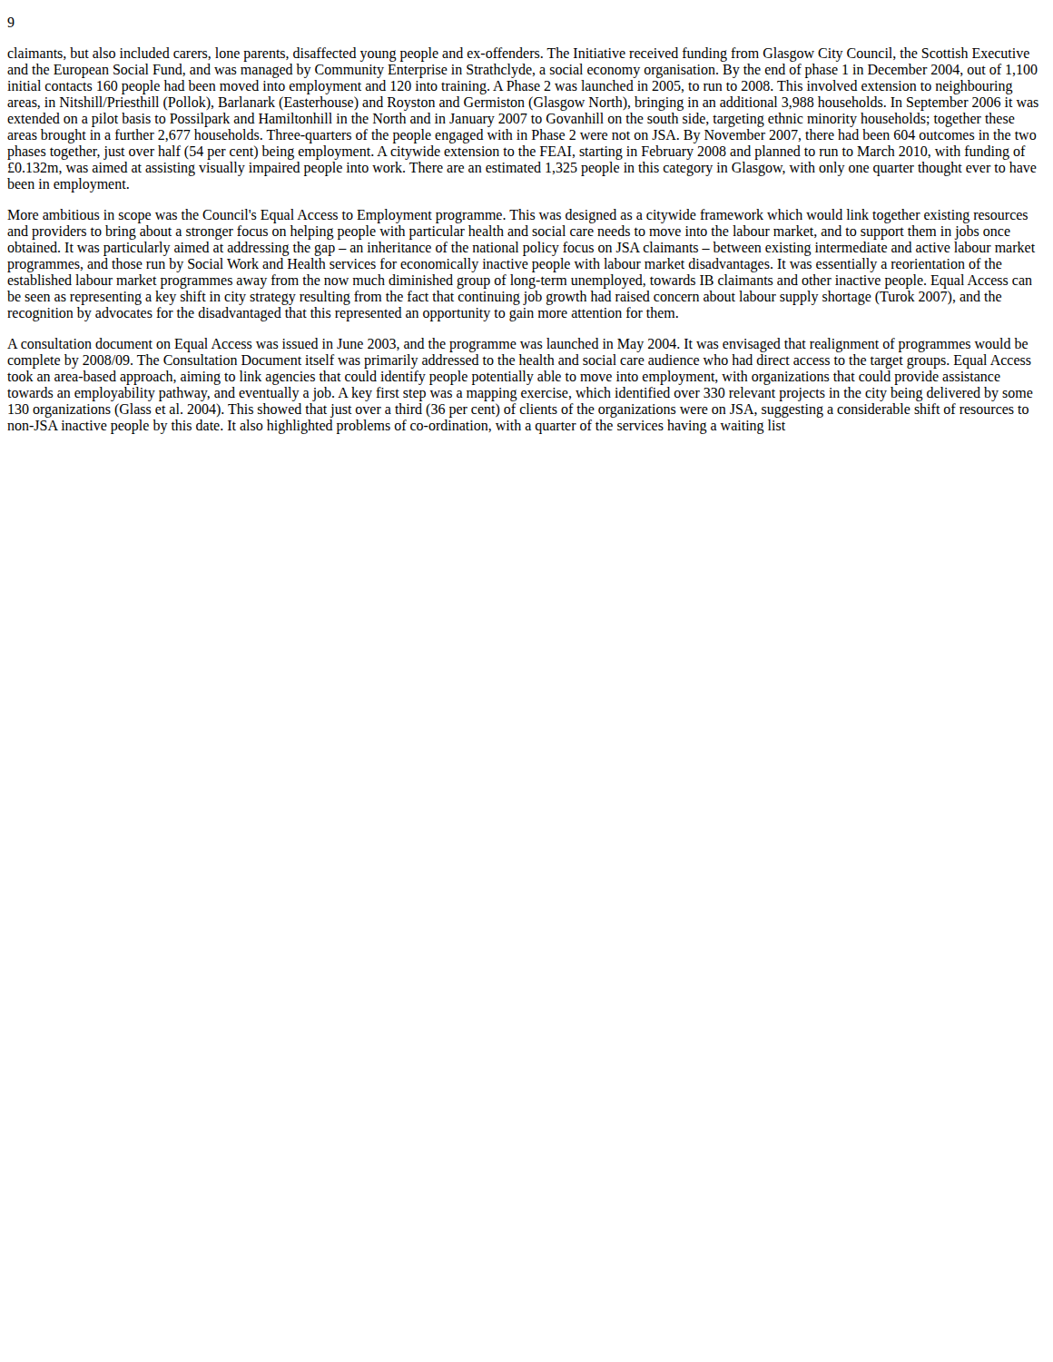9
claimants, but also included carers, lone parents, disaffected young people and ex-offenders. The Initiative received funding from Glasgow City Council, the Scottish Executive and the European Social Fund, and was managed by Community Enterprise in Strathclyde, a social economy organisation. By the end of phase 1 in December 2004, out of 1,100 initial contacts 160 people had been moved into employment and 120 into training. A Phase 2 was launched in 2005, to run to 2008. This involved extension to neighbouring areas, in Nitshill/Priesthill (Pollok), Barlanark (Easterhouse) and Royston and Germiston (Glasgow North), bringing in an additional 3,988 households. In September 2006 it was extended on a pilot basis to Possilpark and Hamiltonhill in the North and in January 2007 to Govanhill on the south side, targeting ethnic minority households; together these areas brought in a further 2,677 households. Three-quarters of the people engaged with in Phase 2 were not on JSA. By November 2007, there had been 604 outcomes in the two phases together, just over half (54 per cent) being employment. A citywide extension to the FEAI, starting in February 2008 and planned to run to March 2010, with funding of £0.132m, was aimed at assisting visually impaired people into work. There are an estimated 1,325 people in this category in Glasgow, with only one quarter thought ever to have been in employment.
More ambitious in scope was the Council's Equal Access to Employment programme. This was designed as a citywide framework which would link together existing resources and providers to bring about a stronger focus on helping people with particular health and social care needs to move into the labour market, and to support them in jobs once obtained. It was particularly aimed at addressing the gap – an inheritance of the national policy focus on JSA claimants – between existing intermediate and active labour market programmes, and those run by Social Work and Health services for economically inactive people with labour market disadvantages. It was essentially a reorientation of the established labour market programmes away from the now much diminished group of long-term unemployed, towards IB claimants and other inactive people. Equal Access can be seen as representing a key shift in city strategy resulting from the fact that continuing job growth had raised concern about labour supply shortage (Turok 2007), and the recognition by advocates for the disadvantaged that this represented an opportunity to gain more attention for them.
A consultation document on Equal Access was issued in June 2003, and the programme was launched in May 2004. It was envisaged that realignment of programmes would be complete by 2008/09. The Consultation Document itself was primarily addressed to the health and social care audience who had direct access to the target groups. Equal Access took an area-based approach, aiming to link agencies that could identify people potentially able to move into employment, with organizations that could provide assistance towards an employability pathway, and eventually a job. A key first step was a mapping exercise, which identified over 330 relevant projects in the city being delivered by some 130 organizations (Glass et al. 2004). This showed that just over a third (36 per cent) of clients of the organizations were on JSA, suggesting a considerable shift of resources to non-JSA inactive people by this date. It also highlighted problems of co-ordination, with a quarter of the services having a waiting list